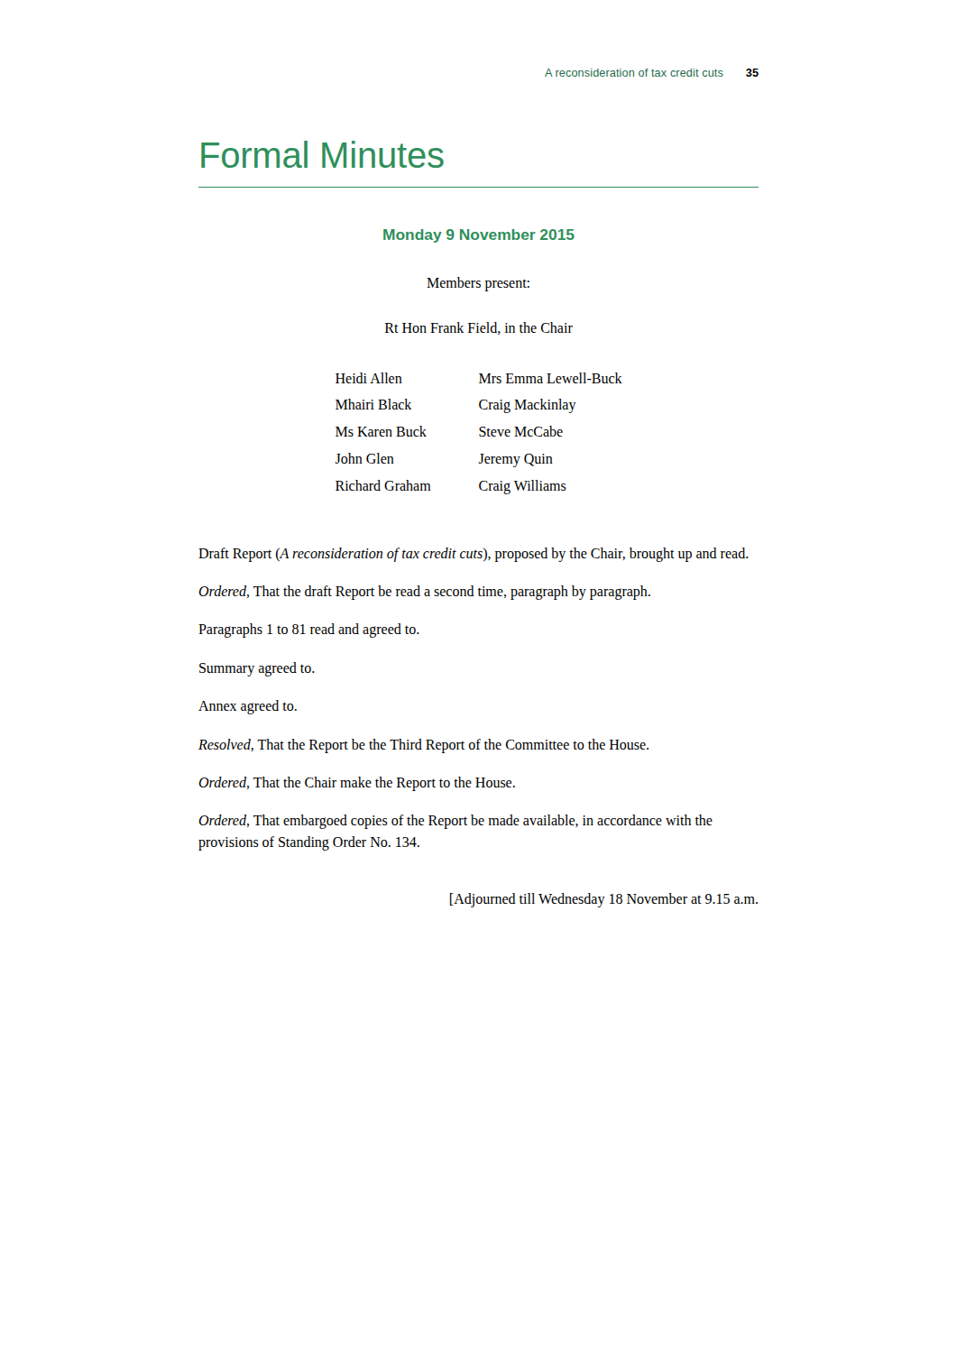A reconsideration of tax credit cuts 35
Formal Minutes
Monday 9 November 2015
Members present:
Rt Hon Frank Field, in the Chair
| Heidi Allen | Mrs Emma Lewell-Buck |
| Mhairi Black | Craig Mackinlay |
| Ms Karen Buck | Steve McCabe |
| John Glen | Jeremy Quin |
| Richard Graham | Craig Williams |
Draft Report (A reconsideration of tax credit cuts), proposed by the Chair, brought up and read.
Ordered, That the draft Report be read a second time, paragraph by paragraph.
Paragraphs 1 to 81 read and agreed to.
Summary agreed to.
Annex agreed to.
Resolved, That the Report be the Third Report of the Committee to the House.
Ordered, That the Chair make the Report to the House.
Ordered, That embargoed copies of the Report be made available, in accordance with the provisions of Standing Order No. 134.
[Adjourned till Wednesday 18 November at 9.15 a.m.